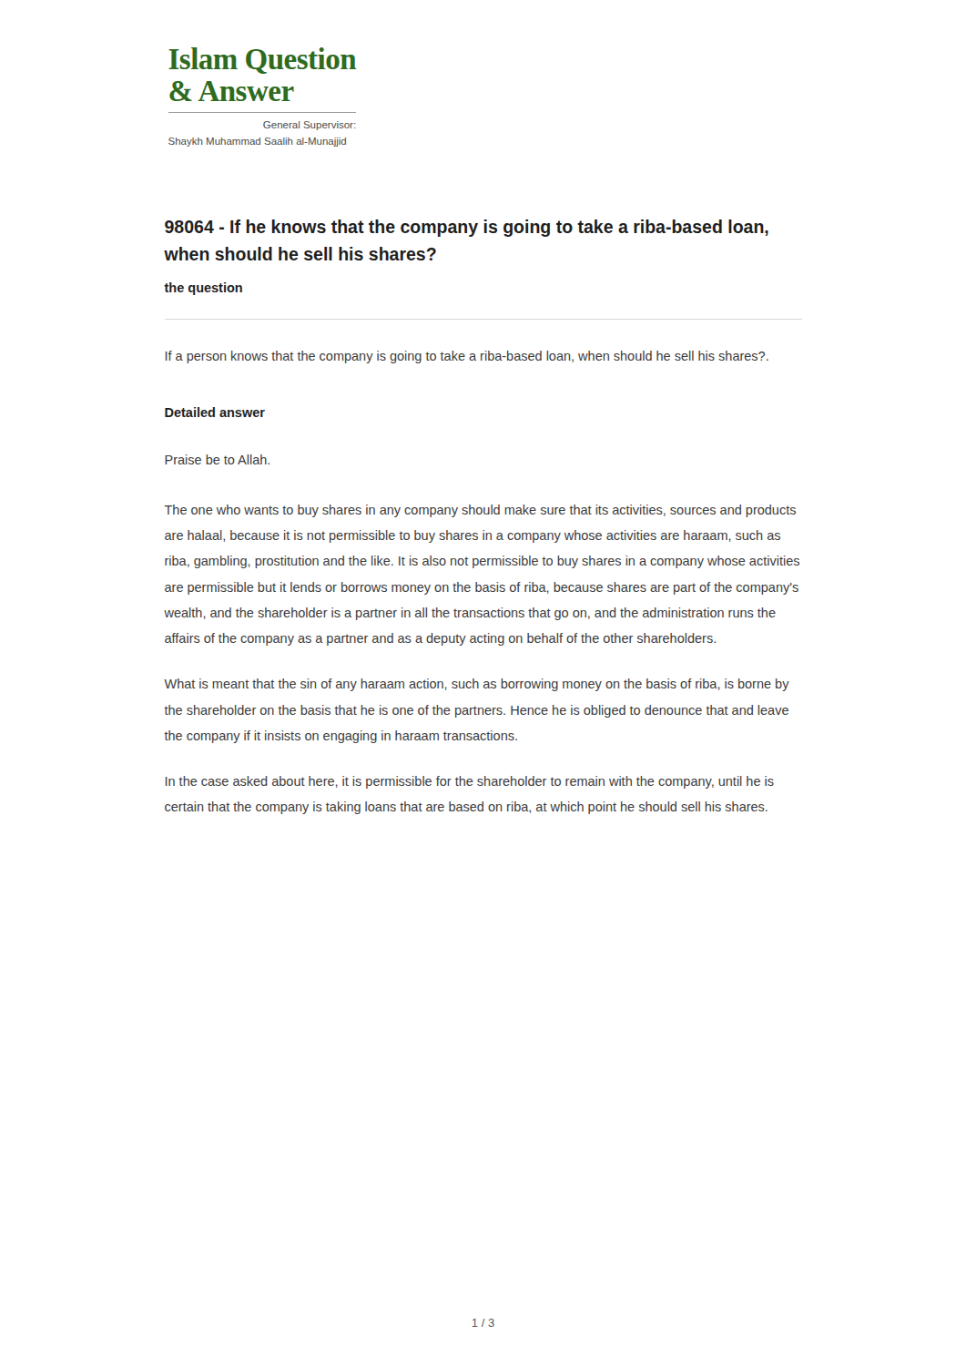Islam Question & Answer
General Supervisor: Shaykh Muhammad Saalih al-Munajjid
98064 - If he knows that the company is going to take a riba-based loan, when should he sell his shares?
the question
If a person knows that the company is going to take a riba-based loan, when should he sell his shares?.
Detailed answer
Praise be to Allah.
The one who wants to buy shares in any company should make sure that its activities, sources and products are halaal, because it is not permissible to buy shares in a company whose activities are haraam, such as riba, gambling, prostitution and the like. It is also not permissible to buy shares in a company whose activities are permissible but it lends or borrows money on the basis of riba, because shares are part of the company's wealth, and the shareholder is a partner in all the transactions that go on, and the administration runs the affairs of the company as a partner and as a deputy acting on behalf of the other shareholders.
What is meant that the sin of any haraam action, such as borrowing money on the basis of riba, is borne by the shareholder on the basis that he is one of the partners. Hence he is obliged to denounce that and leave the company if it insists on engaging in haraam transactions.
In the case asked about here, it is permissible for the shareholder to remain with the company, until he is certain that the company is taking loans that are based on riba, at which point he should sell his shares.
1 / 3